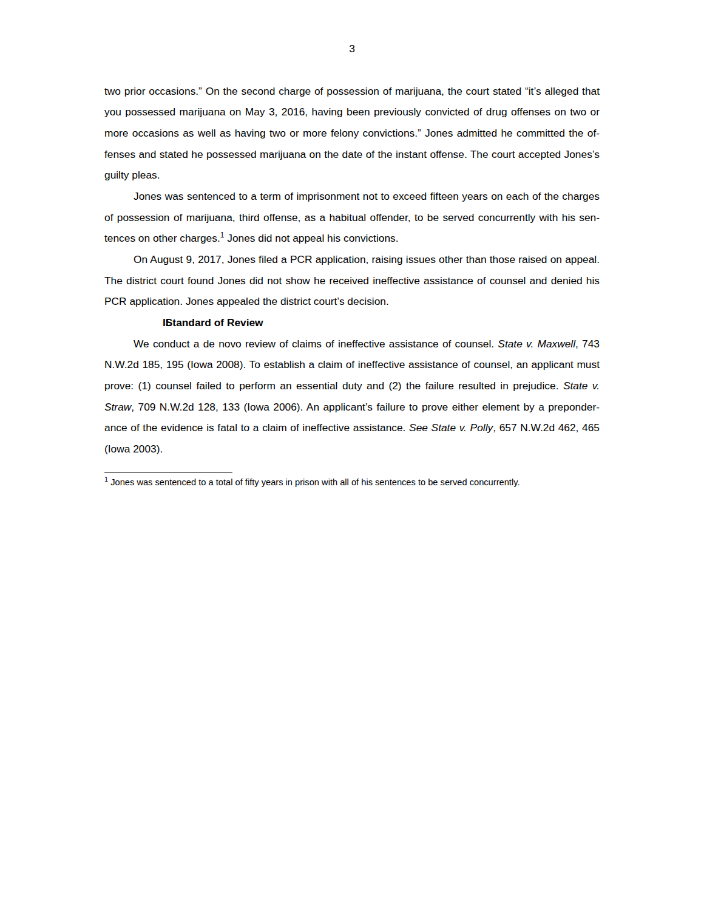3
two prior occasions.” On the second charge of possession of marijuana, the court stated “it’s alleged that you possessed marijuana on May 3, 2016, having been previously convicted of drug offenses on two or more occasions as well as having two or more felony convictions.” Jones admitted he committed the offenses and stated he possessed marijuana on the date of the instant offense. The court accepted Jones’s guilty pleas.
Jones was sentenced to a term of imprisonment not to exceed fifteen years on each of the charges of possession of marijuana, third offense, as a habitual offender, to be served concurrently with his sentences on other charges.1 Jones did not appeal his convictions.
On August 9, 2017, Jones filed a PCR application, raising issues other than those raised on appeal. The district court found Jones did not show he received ineffective assistance of counsel and denied his PCR application. Jones appealed the district court’s decision.
II. Standard of Review
We conduct a de novo review of claims of ineffective assistance of counsel. State v. Maxwell, 743 N.W.2d 185, 195 (Iowa 2008). To establish a claim of ineffective assistance of counsel, an applicant must prove: (1) counsel failed to perform an essential duty and (2) the failure resulted in prejudice. State v. Straw, 709 N.W.2d 128, 133 (Iowa 2006). An applicant’s failure to prove either element by a preponderance of the evidence is fatal to a claim of ineffective assistance. See State v. Polly, 657 N.W.2d 462, 465 (Iowa 2003).
1 Jones was sentenced to a total of fifty years in prison with all of his sentences to be served concurrently.